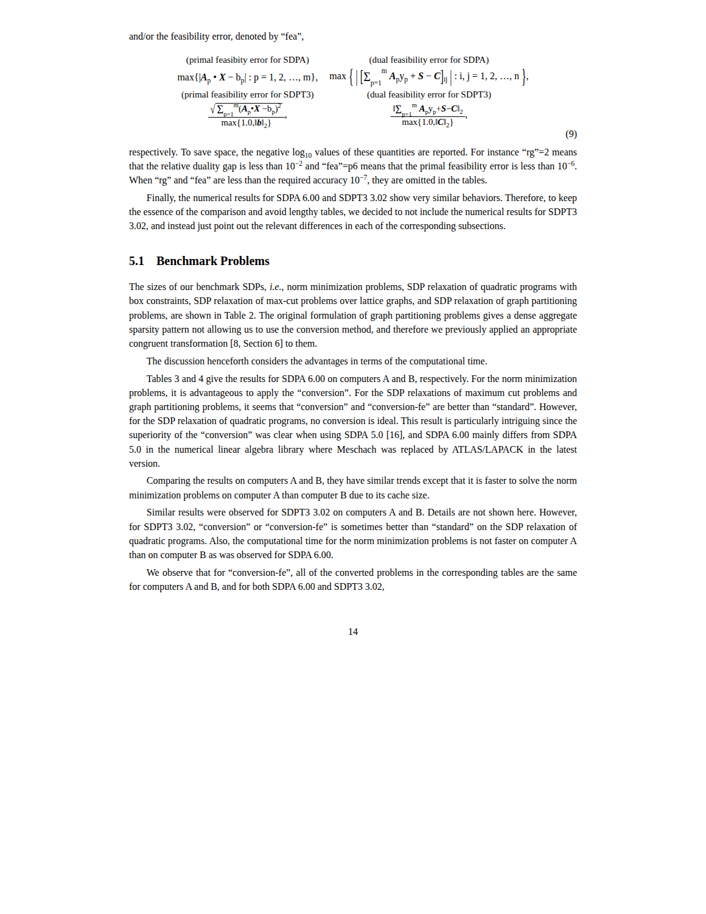and/or the feasibility error, denoted by “fea”,
| (primal feasibity error for SDPA) | (dual feasibility error for SDPA) |
| max{/ A p • X − b p / : p = 1, 2, …, m}, | max { / [ Σ p=1 m A p y p + S − C ] ij / : i, j = 1, 2, …, n } , |
| (primal feasibility error for SDPT3) | (dual feasibility error for SDPT3) |
| √ Σ p=1 m ( A p • X −b p ) 2 max{1.0,‖ b ‖ 2 } , | ‖ Σ p=1 m A p y p + S − C ‖ 2 max{1.0,‖ C ‖ 2 } , |
(9)
respectively. To save space, the negative log10 values of these quantities are reported. For instance “rg”=2 means that the relative duality gap is less than 10−2 and “fea”=p6 means that the primal feasibility error is less than 10−6. When “rg” and “fea” are less than the required accuracy 10−7, they are omitted in the tables.
Finally, the numerical results for SDPA 6.00 and SDPT3 3.02 show very similar behaviors. Therefore, to keep the essence of the comparison and avoid lengthy tables, we decided to not include the numerical results for SDPT3 3.02, and instead just point out the relevant differences in each of the corresponding subsections.
5.1 Benchmark Problems
The sizes of our benchmark SDPs, i.e., norm minimization problems, SDP relaxation of quadratic programs with box constraints, SDP relaxation of max-cut problems over lattice graphs, and SDP relaxation of graph partitioning problems, are shown in Table 2. The original formulation of graph partitioning problems gives a dense aggregate sparsity pattern not allowing us to use the conversion method, and therefore we previously applied an appropriate congruent transformation [8, Section 6] to them.
The discussion henceforth considers the advantages in terms of the computational time.
Tables 3 and 4 give the results for SDPA 6.00 on computers A and B, respectively. For the norm minimization problems, it is advantageous to apply the “conversion”. For the SDP relaxations of maximum cut problems and graph partitioning problems, it seems that “conversion” and “conversion-fe” are better than “standard”. However, for the SDP relaxation of quadratic programs, no conversion is ideal. This result is particularly intriguing since the superiority of the “conversion” was clear when using SDPA 5.0 [16], and SDPA 6.00 mainly differs from SDPA 5.0 in the numerical linear algebra library where Meschach was replaced by ATLAS/LAPACK in the latest version.
Comparing the results on computers A and B, they have similar trends except that it is faster to solve the norm minimization problems on computer A than computer B due to its cache size.
Similar results were observed for SDPT3 3.02 on computers A and B. Details are not shown here. However, for SDPT3 3.02, “conversion” or “conversion-fe” is sometimes better than “standard” on the SDP relaxation of quadratic programs. Also, the computational time for the norm minimization problems is not faster on computer A than on computer B as was observed for SDPA 6.00.
We observe that for “conversion-fe”, all of the converted problems in the corresponding tables are the same for computers A and B, and for both SDPA 6.00 and SDPT3 3.02,
14